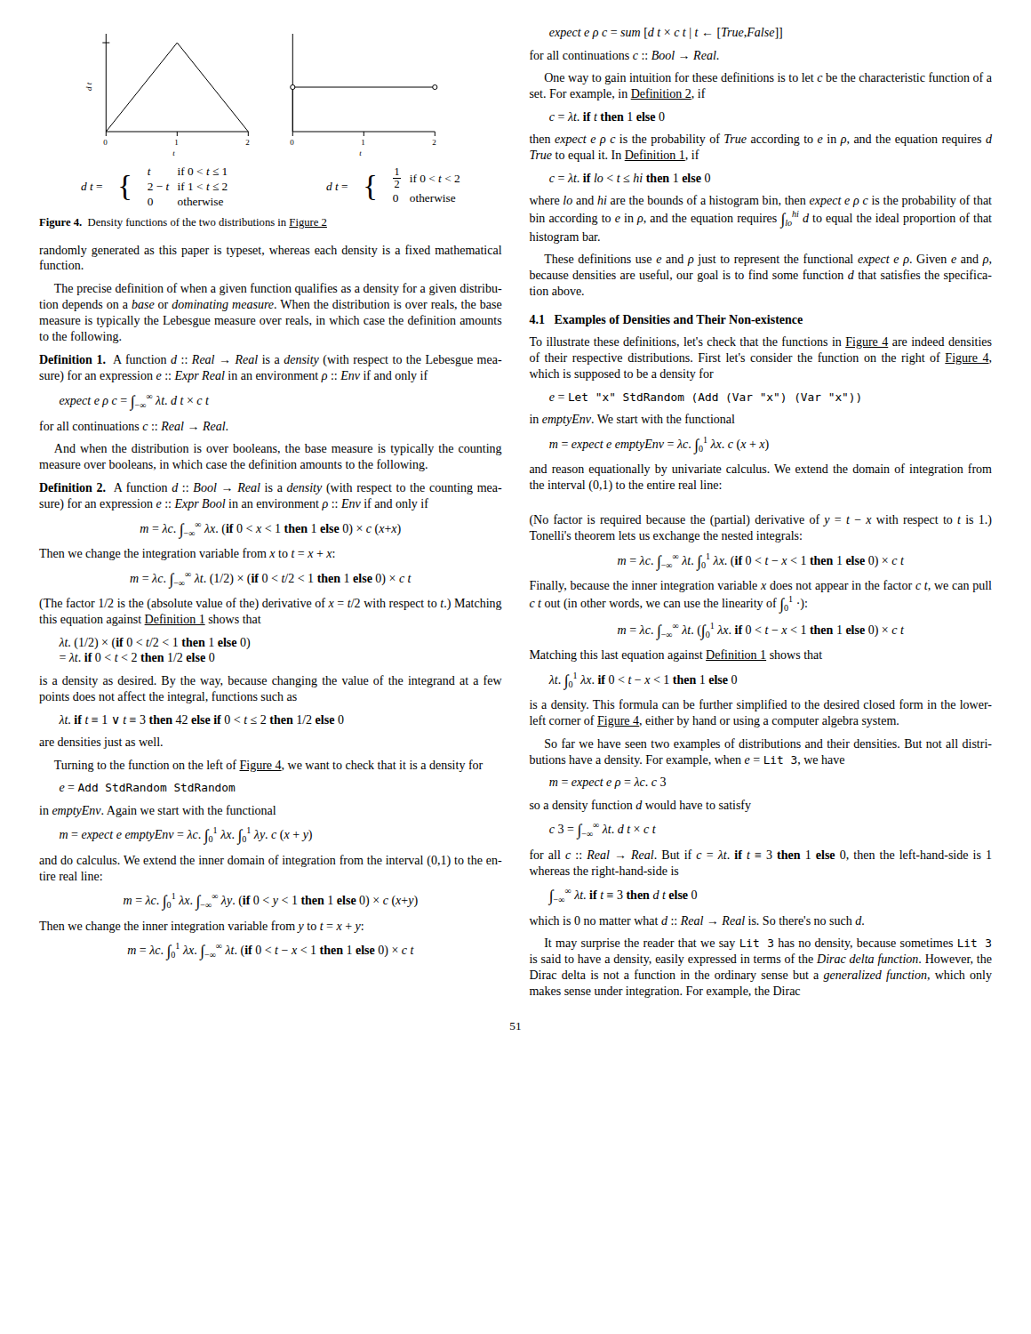0 1 2 t d t 0 1 2 t
| d t = | { | t | if 0 < t ≤ 1 |
| 2 − t | if 1 < t ≤ 2 |
| 0 | otherwise |
| d t = | { | 1 2 | if 0 < t < 2 |
| 0 | otherwise |
Figure 4. Density functions of the two distributions in Figure 2
randomly generated as this paper is typeset, whereas each density is a fixed mathematical function.
The precise definition of when a given function qualifies as a density for a given distribution depends on a base or dominating measure. When the distribution is over reals, the base measure is typically the Lebesgue measure over reals, in which case the definition amounts to the following.
Definition 1. A function d :: Real → Real is a density (with respect to the Lebesgue measure) for an expression e :: Expr Real in an environment ρ :: Env if and only if
expect e ρ c = ∫−∞∞ λt. d t × c t
for all continuations c :: Real → Real.
And when the distribution is over booleans, the base measure is typically the counting measure over booleans, in which case the definition amounts to the following.
Definition 2. A function d :: Bool → Real is a density (with respect to the counting measure) for an expression e :: Expr Bool in an environment ρ :: Env if and only if
expect e ρ c = sum [d t × c t | t ← [True,False]]
for all continuations c :: Bool → Real.
One way to gain intuition for these definitions is to let c be the characteristic function of a set. For example, in Definition 2, if
c = λt. if t then 1 else 0
then expect e ρ c is the probability of True according to e in ρ, and the equation requires d True to equal it. In Definition 1, if
c = λt. if lo < t ≤ hi then 1 else 0
where lo and hi are the bounds of a histogram bin, then expect e ρ c is the probability of that bin according to e in ρ, and the equation requires ∫lohi d to equal the ideal proportion of that histogram bar.
These definitions use e and ρ just to represent the functional expect e ρ. Given e and ρ, because densities are useful, our goal is to find some function d that satisfies the specification above.
4.1 Examples of Densities and Their Non-existence
To illustrate these definitions, let's check that the functions in Figure 4 are indeed densities of their respective distributions. First let's consider the function on the right of Figure 4, which is supposed to be a density for
e = Let "x" StdRandom (Add (Var "x") (Var "x"))
in emptyEnv. We start with the functional
m = expect e emptyEnv = λc. ∫01 λx. c (x + x)
and reason equationally by univariate calculus. We extend the domain of integration from the interval (0,1) to the entire real line:
m = λc. ∫−∞∞ λx. (if 0 < x < 1 then 1 else 0) × c (x+x)
Then we change the integration variable from x to t = x + x:
m = λc. ∫−∞∞ λt. (1/2) × (if 0 < t/2 < 1 then 1 else 0) × c t
(The factor 1/2 is the (absolute value of the) derivative of x = t/2 with respect to t.) Matching this equation against Definition 1 shows that
λt. (1/2) × (if 0 < t/2 < 1 then 1 else 0)
= λt. if 0 < t < 2 then 1/2 else 0
is a density as desired. By the way, because changing the value of the integrand at a few points does not affect the integral, functions such as
λt. if t ≡ 1 ∨ t ≡ 3 then 42 else if 0 < t ≤ 2 then 1/2 else 0
are densities just as well.
Turning to the function on the left of Figure 4, we want to check that it is a density for
e = Add StdRandom StdRandom
in emptyEnv. Again we start with the functional
m = expect e emptyEnv = λc. ∫01 λx. ∫01 λy. c (x + y)
and do calculus. We extend the inner domain of integration from the interval (0,1) to the entire real line:
m = λc. ∫01 λx. ∫−∞∞ λy. (if 0 < y < 1 then 1 else 0) × c (x+y)
Then we change the inner integration variable from y to t = x + y:
m = λc. ∫01 λx. ∫−∞∞ λt. (if 0 < t − x < 1 then 1 else 0) × c t
(No factor is required because the (partial) derivative of y = t − x with respect to t is 1.) Tonelli's theorem lets us exchange the nested integrals:
m = λc. ∫−∞∞ λt. ∫01 λx. (if 0 < t − x < 1 then 1 else 0) × c t
Finally, because the inner integration variable x does not appear in the factor c t, we can pull c t out (in other words, we can use the linearity of ∫01 ·):
m = λc. ∫−∞∞ λt. (∫01 λx. if 0 < t − x < 1 then 1 else 0) × c t
Matching this last equation against Definition 1 shows that
λt. ∫01 λx. if 0 < t − x < 1 then 1 else 0
is a density. This formula can be further simplified to the desired closed form in the lower-left corner of Figure 4, either by hand or using a computer algebra system.
So far we have seen two examples of distributions and their densities. But not all distributions have a density. For example, when e = Lit 3, we have
m = expect e ρ = λc. c 3
so a density function d would have to satisfy
c 3 = ∫−∞∞ λt. d t × c t
for all c :: Real → Real. But if c = λt. if t ≡ 3 then 1 else 0, then the left-hand-side is 1 whereas the right-hand-side is
∫−∞∞ λt. if t ≡ 3 then d t else 0
which is 0 no matter what d :: Real → Real is. So there's no such d.
It may surprise the reader that we say Lit 3 has no density, because sometimes Lit 3 is said to have a density, easily expressed in terms of the Dirac delta function. However, the Dirac delta is not a function in the ordinary sense but a generalized function, which only makes sense under integration. For example, the Dirac
51